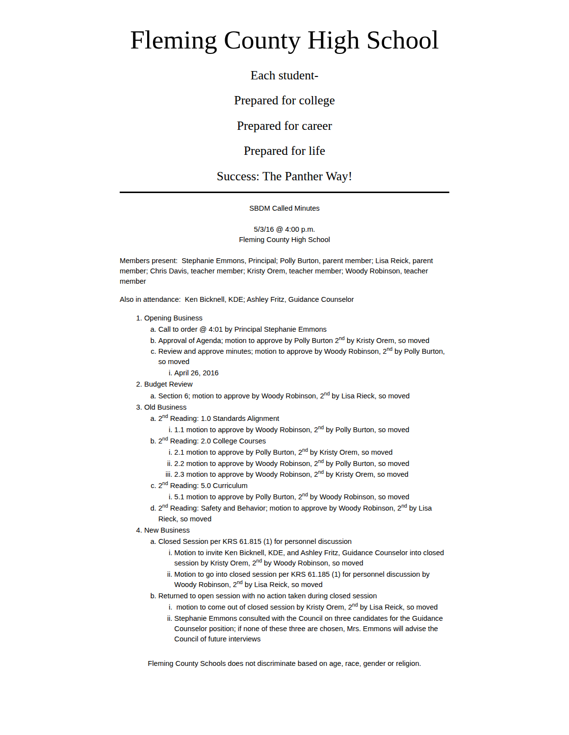Fleming County High School
Each student-
Prepared for college
Prepared for career
Prepared for life
Success: The Panther Way!
SBDM Called Minutes
5/3/16 @ 4:00 p.m.
Fleming County High School
Members present: Stephanie Emmons, Principal; Polly Burton, parent member; Lisa Reick, parent member; Chris Davis, teacher member; Kristy Orem, teacher member; Woody Robinson, teacher member
Also in attendance: Ken Bicknell, KDE; Ashley Fritz, Guidance Counselor
Opening Business
Call to order @ 4:01 by Principal Stephanie Emmons
Approval of Agenda; motion to approve by Polly Burton 2nd by Kristy Orem, so moved
Review and approve minutes; motion to approve by Woody Robinson, 2nd by Polly Burton, so moved
April 26, 2016
Budget Review
Section 6; motion to approve by Woody Robinson, 2nd by Lisa Rieck, so moved
Old Business
2nd Reading: 1.0 Standards Alignment
1.1 motion to approve by Woody Robinson, 2nd by Polly Burton, so moved
2nd Reading: 2.0 College Courses
2.1 motion to approve by Polly Burton, 2nd by Kristy Orem, so moved
2.2 motion to approve by Woody Robinson, 2nd by Polly Burton, so moved
2.3 motion to approve by Woody Robinson, 2nd by Kristy Orem, so moved
2nd Reading: 5.0 Curriculum
5.1 motion to approve by Polly Burton, 2nd by Woody Robinson, so moved
2nd Reading: Safety and Behavior; motion to approve by Woody Robinson, 2nd by Lisa Rieck, so moved
New Business
Closed Session per KRS 61.815 (1) for personnel discussion
Motion to invite Ken Bicknell, KDE, and Ashley Fritz, Guidance Counselor into closed session by Kristy Orem, 2nd by Woody Robinson, so moved
Motion to go into closed session per KRS 61.185 (1) for personnel discussion by Woody Robinson, 2nd by Lisa Reick, so moved
Returned to open session with no action taken during closed session
motion to come out of closed session by Kristy Orem, 2nd by Lisa Reick, so moved
Stephanie Emmons consulted with the Council on three candidates for the Guidance Counselor position; if none of these three are chosen, Mrs. Emmons will advise the Council of future interviews
Fleming County Schools does not discriminate based on age, race, gender or religion.